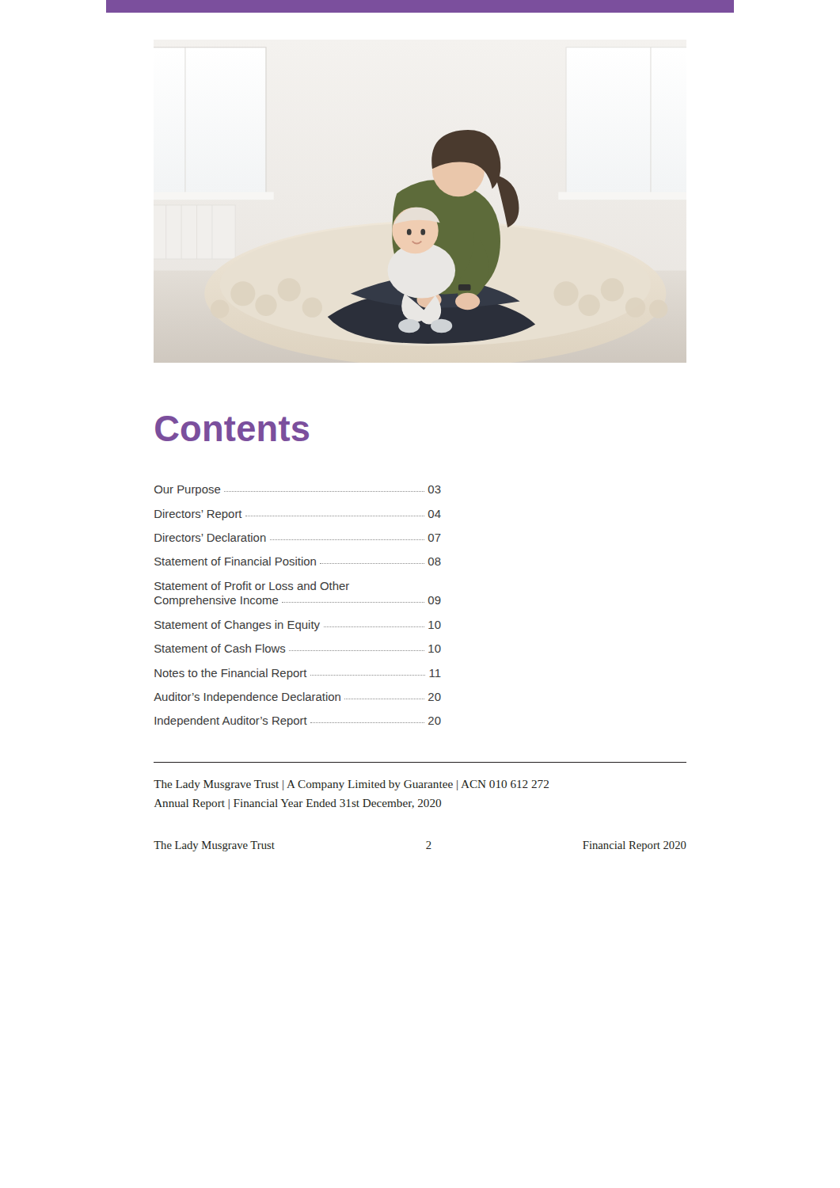Contents
Our Purpose 03
Directors’ Report 04
Directors’ Declaration 07
Statement of Financial Position 08
Statement of Profit or Loss and Other
Comprehensive Income 09
Statement of Changes in Equity 10
Statement of Cash Flows 10
Notes to the Financial Report 11
Auditor’s Independence Declaration 20
Independent Auditor’s Report 20
The Lady Musgrave Trust | A Company Limited by Guarantee | ACN 010 612 272
Annual Report | Financial Year Ended 31st December, 2020
The Lady Musgrave Trust 2 Financial Report 2020